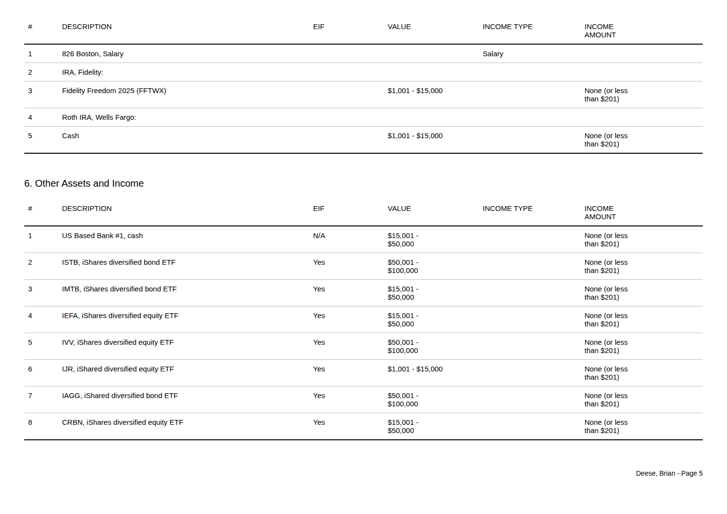| # | DESCRIPTION | EIF | VALUE | INCOME TYPE | INCOME AMOUNT |
| --- | --- | --- | --- | --- | --- |
| 1 | 826 Boston, Salary | | | Salary | |
| 2 | IRA, Fidelity: | | | | |
| 3 | Fidelity Freedom 2025 (FFTWX) | | $1,001 - $15,000 | | None (or less than $201) |
| 4 | Roth IRA, Wells Fargo: | | | | |
| 5 | Cash | | $1,001 - $15,000 | | None (or less than $201) |
6. Other Assets and Income
| # | DESCRIPTION | EIF | VALUE | INCOME TYPE | INCOME AMOUNT |
| --- | --- | --- | --- | --- | --- |
| 1 | US Based Bank #1, cash | N/A | $15,001 - $50,000 | | None (or less than $201) |
| 2 | ISTB, iShares diversified bond ETF | Yes | $50,001 - $100,000 | | None (or less than $201) |
| 3 | IMTB, iShares diversified bond ETF | Yes | $15,001 - $50,000 | | None (or less than $201) |
| 4 | IEFA, iShares diversified equity ETF | Yes | $15,001 - $50,000 | | None (or less than $201) |
| 5 | IVV, iShares diversified equity ETF | Yes | $50,001 - $100,000 | | None (or less than $201) |
| 6 | IJR, iShared diversified equity ETF | Yes | $1,001 - $15,000 | | None (or less than $201) |
| 7 | IAGG, iShared diversified bond ETF | Yes | $50,001 - $100,000 | | None (or less than $201) |
| 8 | CRBN, iShares diversified equity ETF | Yes | $15,001 - $50,000 | | None (or less than $201) |
Deese, Brian - Page 5